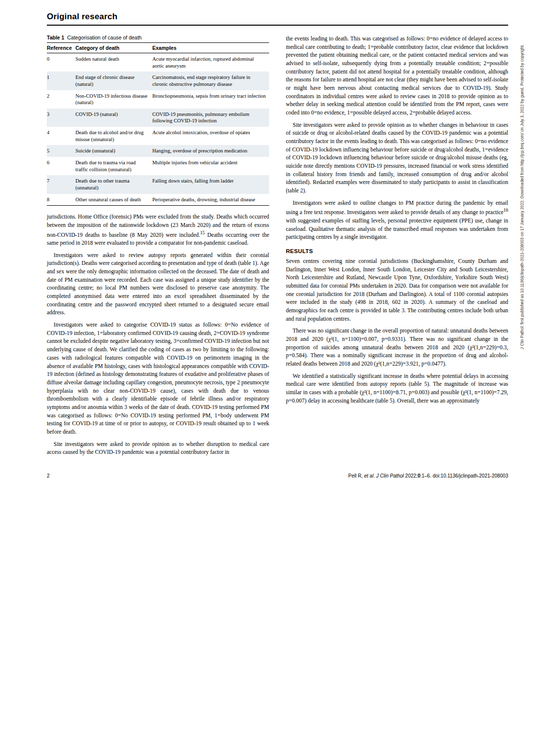J Clin Pathol: first published as 10.1136/jclinpath-2021-208003 on 17 January 2022. Downloaded from http://jcp.bmj.com/ on July 3, 2022 by guest. Protected by copyright.
Original research
Table 1 Categorisation of cause of death
| Reference | Category of death | Examples |
| --- | --- | --- |
| 0 | Sudden natural death | Acute myocardial infarction, ruptured abdominal aortic aneurysm |
| 1 | End stage of chronic disease (natural) | Carcinomatosis, end stage respiratory failure in chronic obstructive pulmonary disease |
| 2 | Non-COVID-19 infectious disease (natural) | Bronchopneumonia, sepsis from urinary tract infection |
| 3 | COVID-19 (natural) | COVID-19 pneumonitis, pulmonary embolism following COVID-19 infection |
| 4 | Death due to alcohol and/or drug misuse (unnatural) | Acute alcohol intoxication, overdose of opiates |
| 5 | Suicide (unnatural) | Hanging, overdose of prescription medication |
| 6 | Death due to trauma via road traffic collision (unnatural) | Multiple injuries from vehicular accident |
| 7 | Death due to other trauma (unnatural) | Falling down stairs, falling from ladder |
| 8 | Other unnatural causes of death | Perioperative deaths, drowning, industrial disease |
jurisdictions. Home Office (forensic) PMs were excluded from the study. Deaths which occurred between the imposition of the nationwide lockdown (23 March 2020) and the return of excess non-COVID-19 deaths to baseline (8 May 2020) were included.15 Deaths occurring over the same period in 2018 were evaluated to provide a comparator for non-pandemic caseload.
Investigators were asked to review autopsy reports generated within their coronial jurisdiction(s). Deaths were categorised according to presentation and type of death (table 1). Age and sex were the only demographic information collected on the deceased. The date of death and date of PM examination were recorded. Each case was assigned a unique study identifier by the coordinating centre; no local PM numbers were disclosed to preserve case anonymity. The completed anonymised data were entered into an excel spreadsheet disseminated by the coordinating centre and the password encrypted sheet returned to a designated secure email address.
Investigators were asked to categorise COVID-19 status as follows: 0=No evidence of COVID-19 infection, 1=laboratory confirmed COVID-19 causing death, 2=COVID-19 syndrome cannot be excluded despite negative laboratory testing, 3=confirmed COVID-19 infection but not underlying cause of death. We clarified the coding of cases as two by limiting to the following: cases with radiological features compatible with COVID-19 on perimortem imaging in the absence of available PM histology, cases with histological appearances compatible with COVID-19 infection (defined as histology demonstrating features of exudative and proliferative phases of diffuse alveolar damage including capillary congestion, pneumocyte necrosis, type 2 pneumocyte hyperplasia with no clear non-COVID-19 cause), cases with death due to venous thromboembolism with a clearly identifiable episode of febrile illness and/or respiratory symptoms and/or anosmia within 3 weeks of the date of death. COVID-19 testing performed PM was categorised as follows: 0=No COVID-19 testing performed PM, 1=body underwent PM testing for COVID-19 at time of or prior to autopsy, or COVID-19 result obtained up to 1 week before death.
Site investigators were asked to provide opinion as to whether disruption to medical care access caused by the COVID-19 pandemic was a potential contributory factor in
the events leading to death. This was categorised as follows: 0=no evidence of delayed access to medical care contributing to death; 1=probable contributory factor, clear evidence that lockdown prevented the patient obtaining medical care, or the patient contacted medical services and was advised to self-isolate, subsequently dying from a potentially treatable condition; 2=possible contributory factor, patient did not attend hospital for a potentially treatable condition, although the reasons for failure to attend hospital are not clear (they might have been advised to self-isolate or might have been nervous about contacting medical services due to COVID-19). Study coordinators in individual centres were asked to review cases in 2018 to provide opinion as to whether delay in seeking medical attention could be identified from the PM report, cases were coded into 0=no evidence, 1=possible delayed access, 2=probable delayed access.
Site investigators were asked to provide opinion as to whether changes in behaviour in cases of suicide or drug or alcohol-related deaths caused by the COVID-19 pandemic was a potential contributory factor in the events leading to death. This was categorised as follows: 0=no evidence of COVID-19 lockdown influencing behaviour before suicide or drug/alcohol deaths, 1=evidence of COVID-19 lockdown influencing behaviour before suicide or drug/alcohol misuse deaths (eg, suicide note directly mentions COVID-19 pressures, increased financial or work stress identified in collateral history from friends and family, increased consumption of drug and/or alcohol identified). Redacted examples were disseminated to study participants to assist in classification (table 2).
Investigators were asked to outline changes to PM practice during the pandemic by email using a free text response. Investigators were asked to provide details of any change to practice16 with suggested examples of staffing levels, personal protective equipment (PPE) use, change in caseload. Qualitative thematic analysis of the transcribed email responses was undertaken from participating centres by a single investigator.
Results
Seven centres covering nine coronial jurisdictions (Buckinghamshire, County Durham and Darlington, Inner West London, Inner South London, Leicester City and South Leicestershire, North Leicestershire and Rutland, Newcastle Upon Tyne, Oxfordshire, Yorkshire South West) submitted data for coronial PMs undertaken in 2020. Data for comparison were not available for one coronial jurisdiction for 2018 (Durham and Darlington). A total of 1100 coronial autopsies were included in the study (498 in 2018, 602 in 2020). A summary of the caseload and demographics for each centre is provided in table 3. The contributing centres include both urban and rural population centres.
There was no significant change in the overall proportion of natural: unnatural deaths between 2018 and 2020 (χ²(1, n=1100)=0.007, p=0.9331). There was no significant change in the proportion of suicides among unnatural deaths between 2018 and 2020 (χ²(1,n=229)=0.3, p=0.584). There was a nominally significant increase in the proportion of drug and alcohol-related deaths between 2018 and 2020 (χ²(1,n=229)=3.921, p=0.0477).
We identified a statistically significant increase in deaths where potential delays in accessing medical care were identified from autopsy reports (table 5). The magnitude of increase was similar in cases with a probable (χ²(1, n=1100)=8.71, p=0.003) and possible (χ²(1, n=1100)=7.29, p=0.007) delay in accessing healthcare (table 5). Overall, there was an approximately
2
Pell R, et al. J Clin Pathol 2022;0:1–6. doi:10.1136/jclinpath-2021-208003